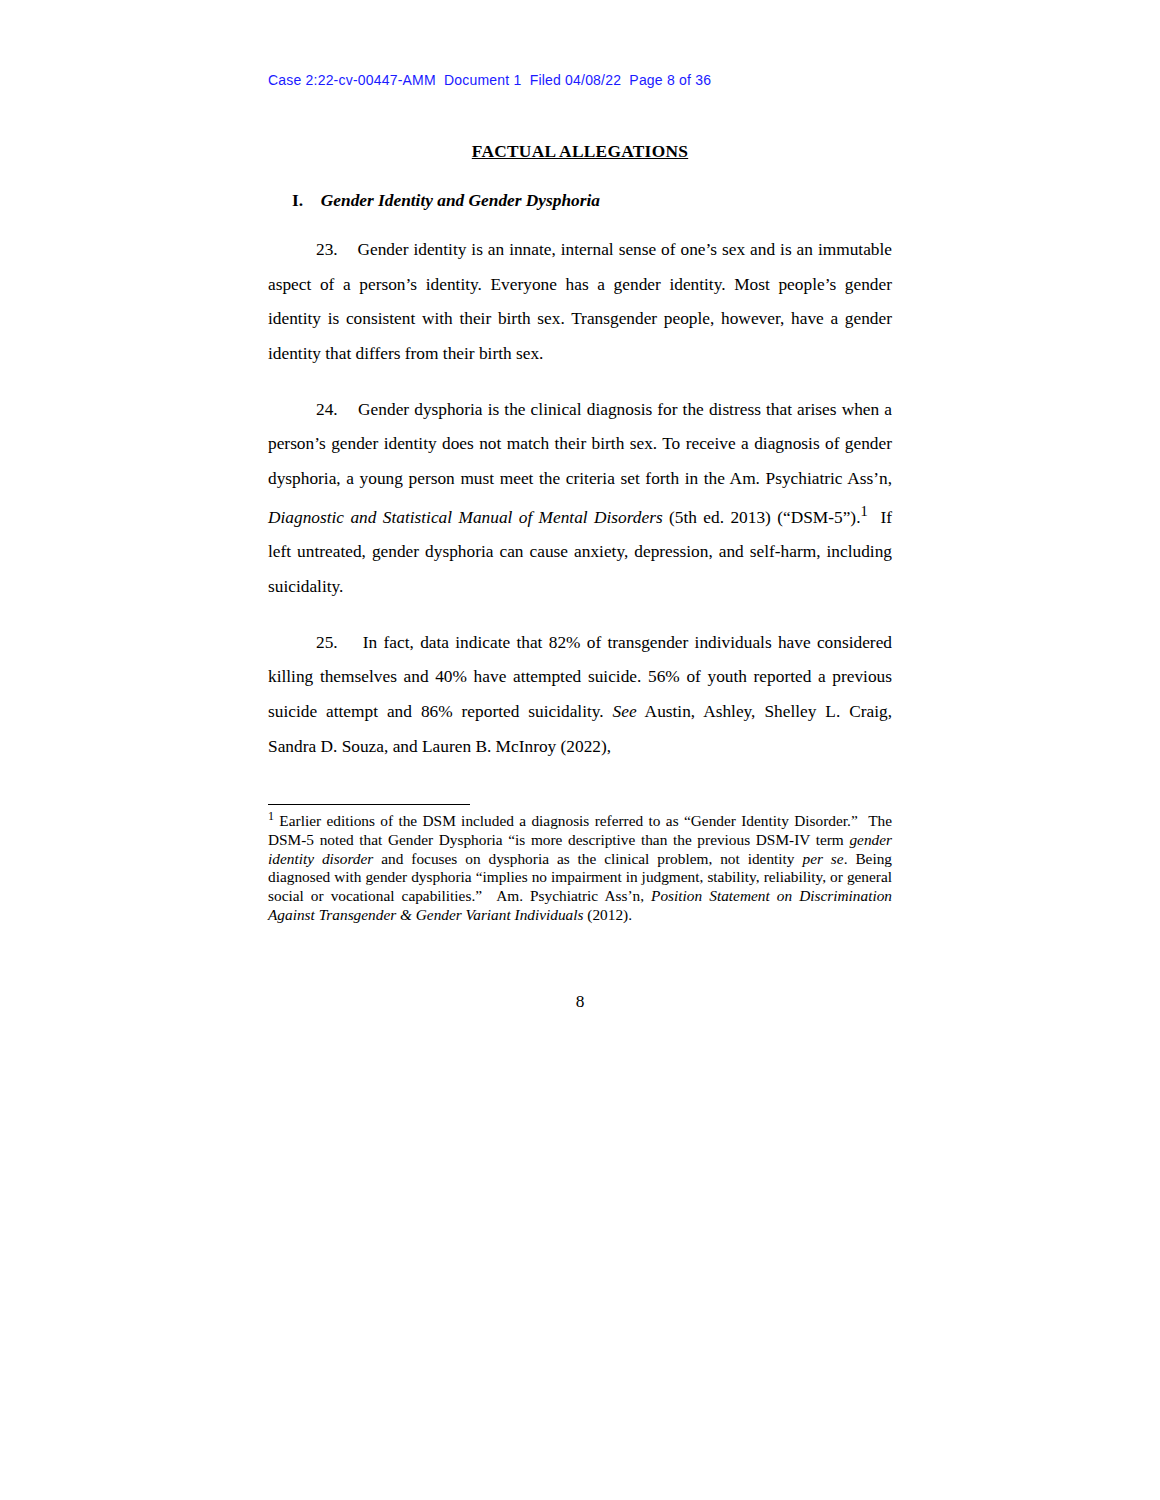Case 2:22-cv-00447-AMM Document 1 Filed 04/08/22 Page 8 of 36
FACTUAL ALLEGATIONS
I. Gender Identity and Gender Dysphoria
23. Gender identity is an innate, internal sense of one’s sex and is an immutable aspect of a person’s identity. Everyone has a gender identity. Most people’s gender identity is consistent with their birth sex. Transgender people, however, have a gender identity that differs from their birth sex.
24. Gender dysphoria is the clinical diagnosis for the distress that arises when a person’s gender identity does not match their birth sex. To receive a diagnosis of gender dysphoria, a young person must meet the criteria set forth in the Am. Psychiatric Ass’n, Diagnostic and Statistical Manual of Mental Disorders (5th ed. 2013) (“DSM-5”).1 If left untreated, gender dysphoria can cause anxiety, depression, and self-harm, including suicidality.
25. In fact, data indicate that 82% of transgender individuals have considered killing themselves and 40% have attempted suicide. 56% of youth reported a previous suicide attempt and 86% reported suicidality. See Austin, Ashley, Shelley L. Craig, Sandra D. Souza, and Lauren B. McInroy (2022),
1 Earlier editions of the DSM included a diagnosis referred to as “Gender Identity Disorder.” The DSM-5 noted that Gender Dysphoria “is more descriptive than the previous DSM-IV term gender identity disorder and focuses on dysphoria as the clinical problem, not identity per se. Being diagnosed with gender dysphoria “implies no impairment in judgment, stability, reliability, or general social or vocational capabilities.” Am. Psychiatric Ass’n, Position Statement on Discrimination Against Transgender & Gender Variant Individuals (2012).
8